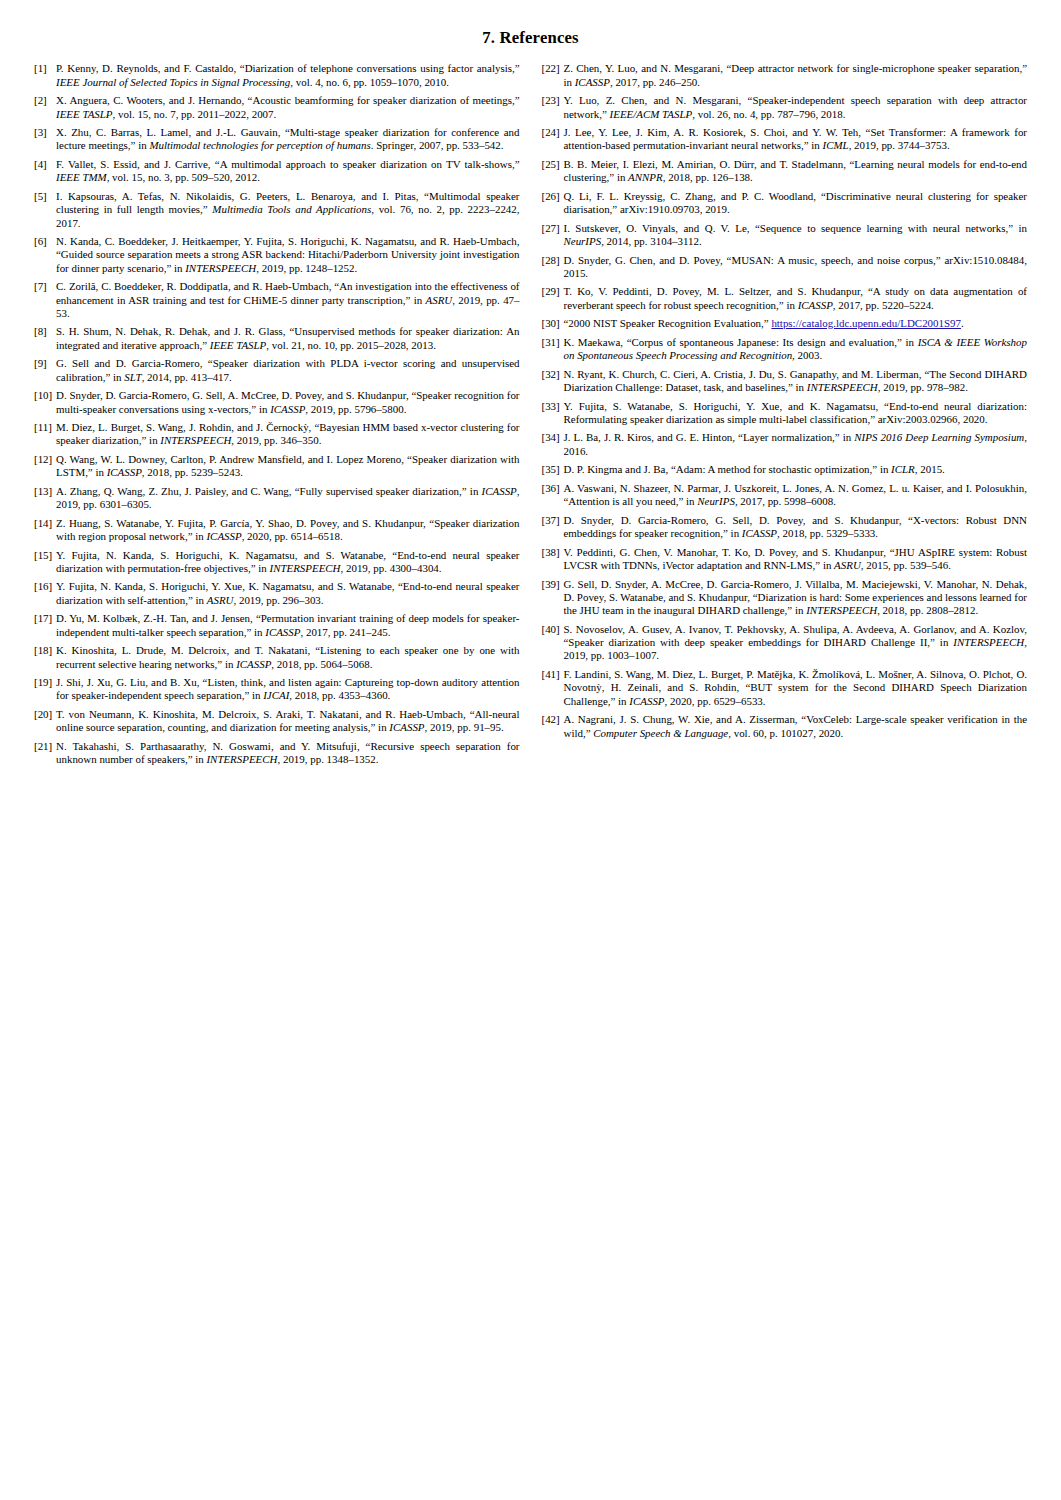7. References
[1] P. Kenny, D. Reynolds, and F. Castaldo, “Diarization of telephone conversations using factor analysis,” IEEE Journal of Selected Topics in Signal Processing, vol. 4, no. 6, pp. 1059–1070, 2010.
[2] X. Anguera, C. Wooters, and J. Hernando, “Acoustic beamforming for speaker diarization of meetings,” IEEE TASLP, vol. 15, no. 7, pp. 2011–2022, 2007.
[3] X. Zhu, C. Barras, L. Lamel, and J.-L. Gauvain, “Multi-stage speaker diarization for conference and lecture meetings,” in Multimodal technologies for perception of humans. Springer, 2007, pp. 533–542.
[4] F. Vallet, S. Essid, and J. Carrive, “A multimodal approach to speaker diarization on TV talk-shows,” IEEE TMM, vol. 15, no. 3, pp. 509–520, 2012.
[5] I. Kapsouras, A. Tefas, N. Nikolaidis, G. Peeters, L. Benaroya, and I. Pitas, “Multimodal speaker clustering in full length movies,” Multimedia Tools and Applications, vol. 76, no. 2, pp. 2223–2242, 2017.
[6] N. Kanda, C. Boeddeker, J. Heitkaemper, Y. Fujita, S. Horiguchi, K. Nagamatsu, and R. Haeb-Umbach, “Guided source separation meets a strong ASR backend: Hitachi/Paderborn University joint investigation for dinner party scenario,” in INTERSPEECH, 2019, pp. 1248–1252.
[7] C. Zorilă, C. Boeddeker, R. Doddipatla, and R. Haeb-Umbach, “An investigation into the effectiveness of enhancement in ASR training and test for CHiME-5 dinner party transcription,” in ASRU, 2019, pp. 47–53.
[8] S. H. Shum, N. Dehak, R. Dehak, and J. R. Glass, “Unsupervised methods for speaker diarization: An integrated and iterative approach,” IEEE TASLP, vol. 21, no. 10, pp. 2015–2028, 2013.
[9] G. Sell and D. Garcia-Romero, “Speaker diarization with PLDA i-vector scoring and unsupervised calibration,” in SLT, 2014, pp. 413–417.
[10] D. Snyder, D. Garcia-Romero, G. Sell, A. McCree, D. Povey, and S. Khudanpur, “Speaker recognition for multi-speaker conversations using x-vectors,” in ICASSP, 2019, pp. 5796–5800.
[11] M. Diez, L. Burget, S. Wang, J. Rohdin, and J. Černockỳ, “Bayesian HMM based x-vector clustering for speaker diarization,” in INTERSPEECH, 2019, pp. 346–350.
[12] Q. Wang, W. L. Downey, Carlton, P. Andrew Mansfield, and I. Lopez Moreno, “Speaker diarization with LSTM,” in ICASSP, 2018, pp. 5239–5243.
[13] A. Zhang, Q. Wang, Z. Zhu, J. Paisley, and C. Wang, “Fully supervised speaker diarization,” in ICASSP, 2019, pp. 6301–6305.
[14] Z. Huang, S. Watanabe, Y. Fujita, P. García, Y. Shao, D. Povey, and S. Khudanpur, “Speaker diarization with region proposal network,” in ICASSP, 2020, pp. 6514–6518.
[15] Y. Fujita, N. Kanda, S. Horiguchi, K. Nagamatsu, and S. Watanabe, “End-to-end neural speaker diarization with permutation-free objectives,” in INTERSPEECH, 2019, pp. 4300–4304.
[16] Y. Fujita, N. Kanda, S. Horiguchi, Y. Xue, K. Nagamatsu, and S. Watanabe, “End-to-end neural speaker diarization with self-attention,” in ASRU, 2019, pp. 296–303.
[17] D. Yu, M. Kolbæk, Z.-H. Tan, and J. Jensen, “Permutation invariant training of deep models for speaker-independent multi-talker speech separation,” in ICASSP, 2017, pp. 241–245.
[18] K. Kinoshita, L. Drude, M. Delcroix, and T. Nakatani, “Listening to each speaker one by one with recurrent selective hearing networks,” in ICASSP, 2018, pp. 5064–5068.
[19] J. Shi, J. Xu, G. Liu, and B. Xu, “Listen, think, and listen again: Captureing top-down auditory attention for speaker-independent speech separation,” in IJCAI, 2018, pp. 4353–4360.
[20] T. von Neumann, K. Kinoshita, M. Delcroix, S. Araki, T. Nakatani, and R. Haeb-Umbach, “All-neural online source separation, counting, and diarization for meeting analysis,” in ICASSP, 2019, pp. 91–95.
[21] N. Takahashi, S. Parthasaarathy, N. Goswami, and Y. Mitsufuji, “Recursive speech separation for unknown number of speakers,” in INTERSPEECH, 2019, pp. 1348–1352.
[22] Z. Chen, Y. Luo, and N. Mesgarani, “Deep attractor network for single-microphone speaker separation,” in ICASSP, 2017, pp. 246–250.
[23] Y. Luo, Z. Chen, and N. Mesgarani, “Speaker-independent speech separation with deep attractor network,” IEEE/ACM TASLP, vol. 26, no. 4, pp. 787–796, 2018.
[24] J. Lee, Y. Lee, J. Kim, A. R. Kosiorek, S. Choi, and Y. W. Teh, “Set Transformer: A framework for attention-based permutation-invariant neural networks,” in ICML, 2019, pp. 3744–3753.
[25] B. B. Meier, I. Elezi, M. Amirian, O. Dürr, and T. Stadelmann, “Learning neural models for end-to-end clustering,” in ANNPR, 2018, pp. 126–138.
[26] Q. Li, F. L. Kreyssig, C. Zhang, and P. C. Woodland, “Discriminative neural clustering for speaker diarisation,” arXiv:1910.09703, 2019.
[27] I. Sutskever, O. Vinyals, and Q. V. Le, “Sequence to sequence learning with neural networks,” in NeurIPS, 2014, pp. 3104–3112.
[28] D. Snyder, G. Chen, and D. Povey, “MUSAN: A music, speech, and noise corpus,” arXiv:1510.08484, 2015.
[29] T. Ko, V. Peddinti, D. Povey, M. L. Seltzer, and S. Khudanpur, “A study on data augmentation of reverberant speech for robust speech recognition,” in ICASSP, 2017, pp. 5220–5224.
[30]“2000 NIST Speaker Recognition Evaluation,” https://catalog.ldc.upenn.edu/LDC2001S97.
[31] K. Maekawa, “Corpus of spontaneous Japanese: Its design and evaluation,” in ISCA & IEEE Workshop on Spontaneous Speech Processing and Recognition, 2003.
[32] N. Ryant, K. Church, C. Cieri, A. Cristia, J. Du, S. Ganapathy, and M. Liberman, “The Second DIHARD Diarization Challenge: Dataset, task, and baselines,” in INTERSPEECH, 2019, pp. 978–982.
[33] Y. Fujita, S. Watanabe, S. Horiguchi, Y. Xue, and K. Nagamatsu, “End-to-end neural diarization: Reformulating speaker diarization as simple multi-label classification,” arXiv:2003.02966, 2020.
[34] J. L. Ba, J. R. Kiros, and G. E. Hinton, “Layer normalization,” in NIPS 2016 Deep Learning Symposium, 2016.
[35] D. P. Kingma and J. Ba, “Adam: A method for stochastic optimization,” in ICLR, 2015.
[36] A. Vaswani, N. Shazeer, N. Parmar, J. Uszkoreit, L. Jones, A. N. Gomez, L. u. Kaiser, and I. Polosukhin, “Attention is all you need,” in NeurIPS, 2017, pp. 5998–6008.
[37] D. Snyder, D. Garcia-Romero, G. Sell, D. Povey, and S. Khudanpur, “X-vectors: Robust DNN embeddings for speaker recognition,” in ICASSP, 2018, pp. 5329–5333.
[38] V. Peddinti, G. Chen, V. Manohar, T. Ko, D. Povey, and S. Khudanpur, “JHU ASpIRE system: Robust LVCSR with TDNNs, iVector adaptation and RNN-LMS,” in ASRU, 2015, pp. 539–546.
[39] G. Sell, D. Snyder, A. McCree, D. Garcia-Romero, J. Villalba, M. Maciejewski, V. Manohar, N. Dehak, D. Povey, S. Watanabe, and S. Khudanpur, “Diarization is hard: Some experiences and lessons learned for the JHU team in the inaugural DIHARD challenge,” in INTERSPEECH, 2018, pp. 2808–2812.
[40] S. Novoselov, A. Gusev, A. Ivanov, T. Pekhovsky, A. Shulipa, A. Avdeeva, A. Gorlanov, and A. Kozlov, “Speaker diarization with deep speaker embeddings for DIHARD Challenge II,” in INTERSPEECH, 2019, pp. 1003–1007.
[41] F. Landini, S. Wang, M. Diez, L. Burget, P. Matějka, K. Žmolíková, L. Mošner, A. Silnova, O. Plchot, O. Novotnỳ, H. Zeinali, and S. Rohdin, “BUT system for the Second DIHARD Speech Diarization Challenge,” in ICASSP, 2020, pp. 6529–6533.
[42] A. Nagrani, J. S. Chung, W. Xie, and A. Zisserman, “VoxCeleb: Large-scale speaker verification in the wild,” Computer Speech & Language, vol. 60, p. 101027, 2020.